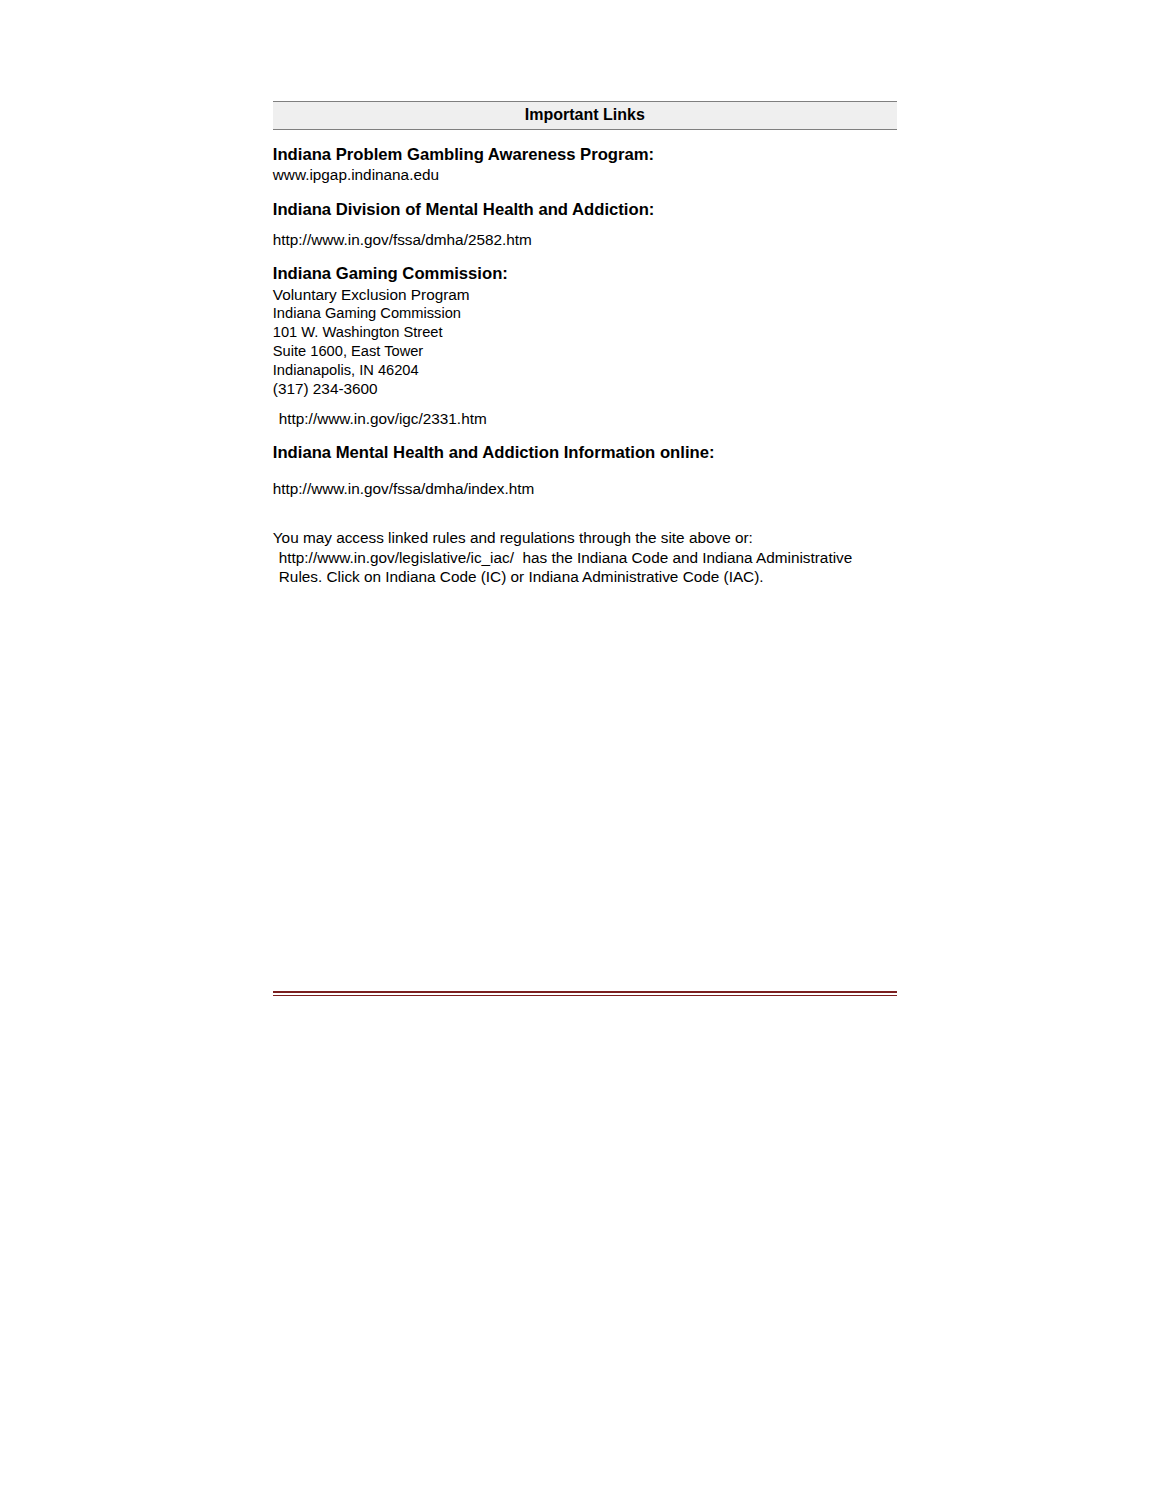Important Links
Indiana Problem Gambling Awareness Program:
www.ipgap.indinana.edu
Indiana Division of Mental Health and Addiction:
http://www.in.gov/fssa/dmha/2582.htm
Indiana Gaming Commission:
Voluntary Exclusion Program
Indiana Gaming Commission
101 W. Washington Street
Suite 1600, East Tower
Indianapolis, IN 46204
(317) 234-3600
http://www.in.gov/igc/2331.htm
Indiana Mental Health and Addiction Information online:
http://www.in.gov/fssa/dmha/index.htm
You may access linked rules and regulations through the site above or:
http://www.in.gov/legislative/ic_iac/ has the Indiana Code and Indiana Administrative Rules. Click on Indiana Code (IC) or Indiana Administrative Code (IAC).